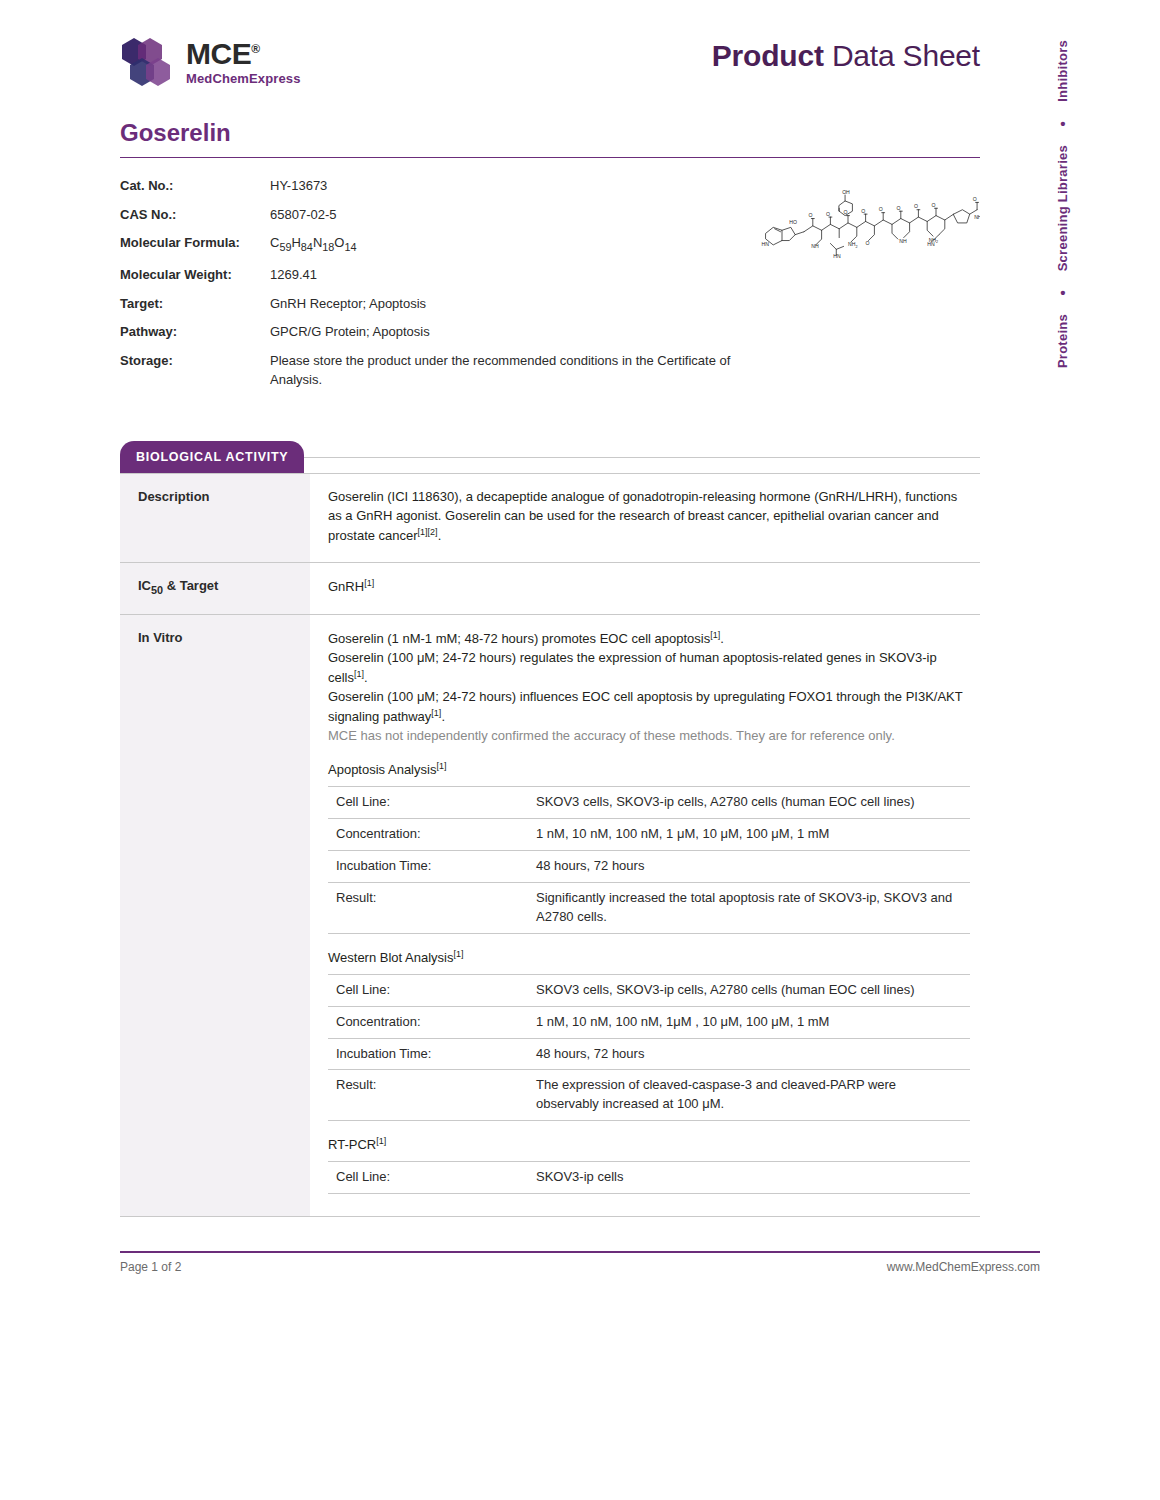Inhibitors
•
Screening Libraries
•
Proteins
MCE®
MedChemExpress
Product Data Sheet
Goserelin
| Cat. No.: | HY-13673 |
| CAS No.: | 65807-02-5 |
| Molecular Formula: | C 59 H 84 N 18 O 14 |
| Molecular Weight: | 1269.41 |
| Target: | GnRH Receptor; Apoptosis |
| Pathway: | GPCR/G Protein; Apoptosis |
| Storage: | Please store the product under the recommended conditions in the Certificate of Analysis. |
OH O O O O O O O O O NH2 NH HN NH2 O NH NH2 HN HO HN
BIOLOGICAL ACTIVITY
| Description | Goserelin (ICI 118630), a decapeptide analogue of gonadotropin-releasing hormone (GnRH/LHRH), functions as a GnRH agonist. Goserelin can be used for the research of breast cancer, epithelial ovarian cancer and prostate cancer [1][2] . |
| IC 50 & Target | GnRH [1] |
| In Vitro | Goserelin (1 nM-1 mM; 48-72 hours) promotes EOC cell apoptosis [1] . Goserelin (100 μM; 24-72 hours) regulates the expression of human apoptosis-related genes in SKOV3-ip cells [1] . Goserelin (100 μM; 24-72 hours) influences EOC cell apoptosis by upregulating FOXO1 through the PI3K/AKT signaling pathway [1] . MCE has not independently confirmed the accuracy of these methods. They are for reference only. Apoptosis Analysis [1] / Cell Line: / SKOV3 cells, SKOV3-ip cells, A2780 cells (human EOC cell lines) / / Concentration: / 1 nM, 10 nM, 100 nM, 1 μM, 10 μM, 100 μM, 1 mM / / Incubation Time: / 48 hours, 72 hours / / Result: / Significantly increased the total apoptosis rate of SKOV3-ip, SKOV3 and A2780 cells. / Western Blot Analysis [1] / Cell Line: / SKOV3 cells, SKOV3-ip cells, A2780 cells (human EOC cell lines) / / Concentration: / 1 nM, 10 nM, 100 nM, 1μM , 10 μM, 100 μM, 1 mM / / Incubation Time: / 48 hours, 72 hours / / Result: / The expression of cleaved-caspase-3 and cleaved-PARP were observably increased at 100 μM. / RT-PCR [1] / Cell Line: / SKOV3-ip cells / |
Page 1 of 2
www.MedChemExpress.com